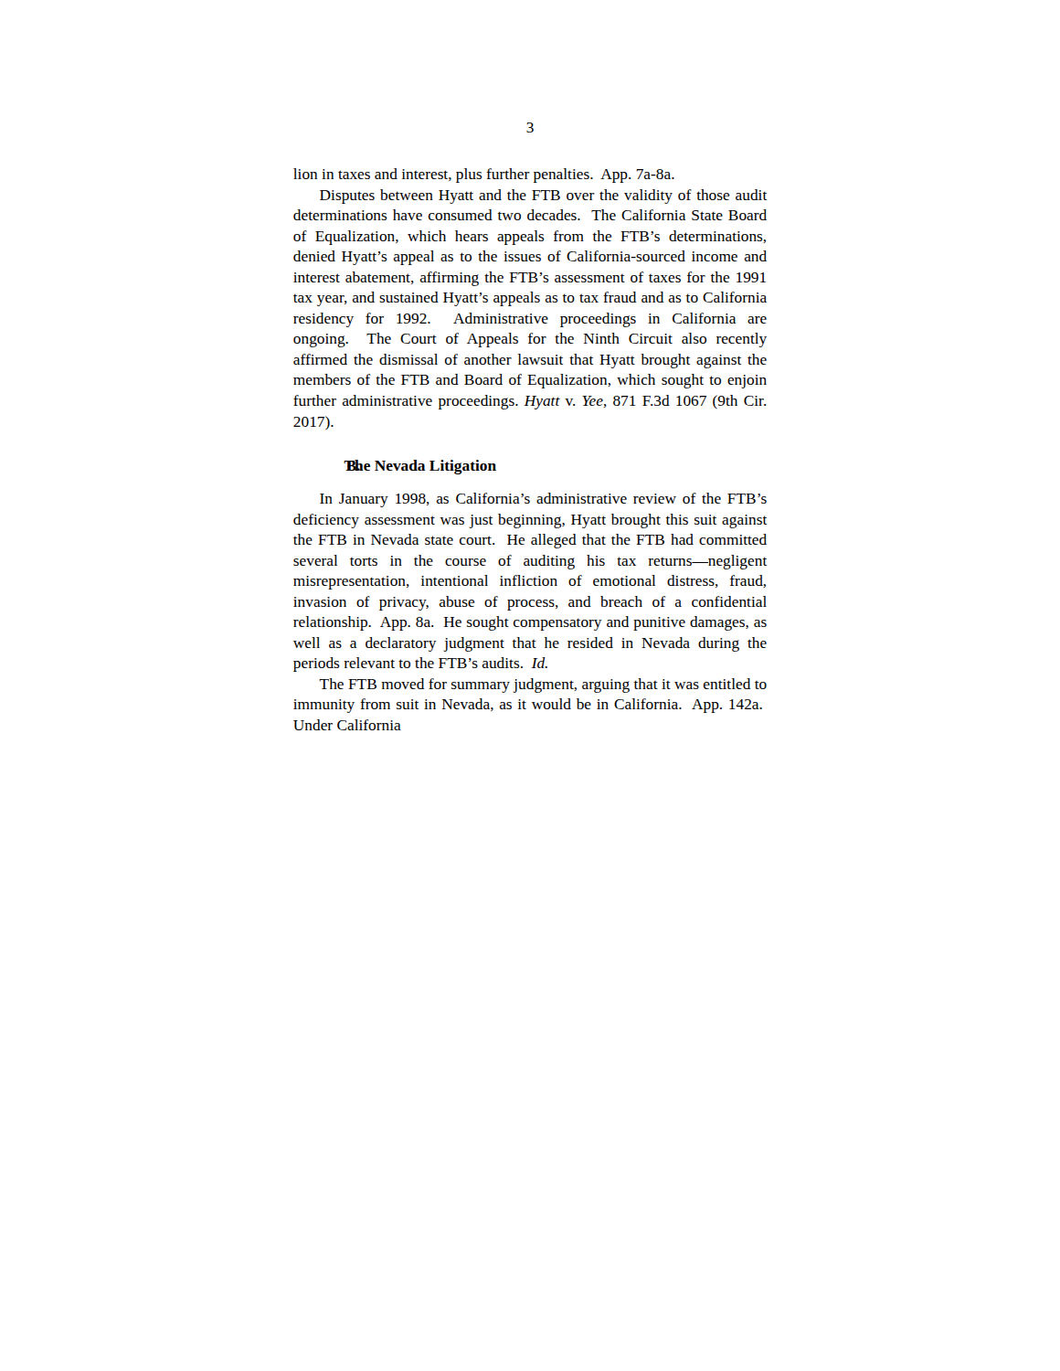3
lion in taxes and interest, plus further penalties. App. 7a-8a.
Disputes between Hyatt and the FTB over the validity of those audit determinations have consumed two decades. The California State Board of Equalization, which hears appeals from the FTB’s determinations, denied Hyatt’s appeal as to the issues of California-sourced income and interest abatement, affirming the FTB’s assessment of taxes for the 1991 tax year, and sustained Hyatt’s appeals as to tax fraud and as to California residency for 1992. Administrative proceedings in California are ongoing. The Court of Appeals for the Ninth Circuit also recently affirmed the dismissal of another lawsuit that Hyatt brought against the members of the FTB and Board of Equalization, which sought to enjoin further administrative proceedings. Hyatt v. Yee, 871 F.3d 1067 (9th Cir. 2017).
B. The Nevada Litigation
In January 1998, as California’s administrative review of the FTB’s deficiency assessment was just beginning, Hyatt brought this suit against the FTB in Nevada state court. He alleged that the FTB had committed several torts in the course of auditing his tax returns—negligent misrepresentation, intentional infliction of emotional distress, fraud, invasion of privacy, abuse of process, and breach of a confidential relationship. App. 8a. He sought compensatory and punitive damages, as well as a declaratory judgment that he resided in Nevada during the periods relevant to the FTB’s audits. Id.
The FTB moved for summary judgment, arguing that it was entitled to immunity from suit in Nevada, as it would be in California. App. 142a. Under California